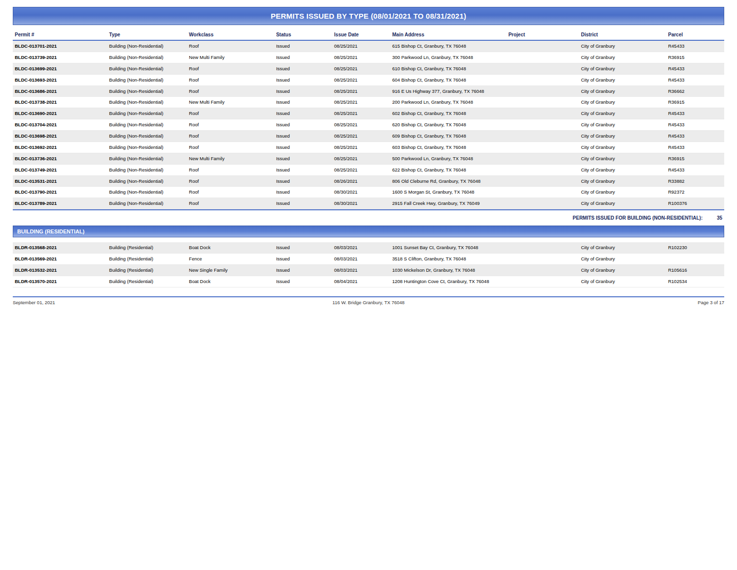PERMITS ISSUED BY TYPE (08/01/2021 TO 08/31/2021)
| Permit # | Type | Workclass | Status | Issue Date | Main Address | Project | District | Parcel |
| --- | --- | --- | --- | --- | --- | --- | --- | --- |
| BLDC-013701-2021 | Building (Non-Residential) | Roof | Issued | 08/25/2021 | 615 Bishop Ct, Granbury, TX 76048 | | City of Granbury | R45433 |
| BLDC-013739-2021 | Building (Non-Residential) | New Multi Family | Issued | 08/25/2021 | 300 Parkwood Ln, Granbury, TX 76048 | | City of Granbury | R36915 |
| BLDC-013699-2021 | Building (Non-Residential) | Roof | Issued | 08/25/2021 | 610 Bishop Ct, Granbury, TX 76048 | | City of Granbury | R45433 |
| BLDC-013693-2021 | Building (Non-Residential) | Roof | Issued | 08/25/2021 | 604 Bishop Ct, Granbury, TX 76048 | | City of Granbury | R45433 |
| BLDC-013686-2021 | Building (Non-Residential) | Roof | Issued | 08/25/2021 | 916 E Us Highway 377, Granbury, TX 76048 | | City of Granbury | R36662 |
| BLDC-013738-2021 | Building (Non-Residential) | New Multi Family | Issued | 08/25/2021 | 200 Parkwood Ln, Granbury, TX 76048 | | City of Granbury | R36915 |
| BLDC-013690-2021 | Building (Non-Residential) | Roof | Issued | 08/25/2021 | 602 Bishop Ct, Granbury, TX 76048 | | City of Granbury | R45433 |
| BLDC-013704-2021 | Building (Non-Residential) | Roof | Issued | 08/25/2021 | 620 Bishop Ct, Granbury, TX 76048 | | City of Granbury | R45433 |
| BLDC-013698-2021 | Building (Non-Residential) | Roof | Issued | 08/25/2021 | 609 Bishop Ct, Granbury, TX 76048 | | City of Granbury | R45433 |
| BLDC-013692-2021 | Building (Non-Residential) | Roof | Issued | 08/25/2021 | 603 Bishop Ct, Granbury, TX 76048 | | City of Granbury | R45433 |
| BLDC-013736-2021 | Building (Non-Residential) | New Multi Family | Issued | 08/25/2021 | 500 Parkwood Ln, Granbury, TX 76048 | | City of Granbury | R36915 |
| BLDC-013749-2021 | Building (Non-Residential) | Roof | Issued | 08/25/2021 | 622 Bishop Ct, Granbury, TX 76048 | | City of Granbury | R45433 |
| BLDC-013531-2021 | Building (Non-Residential) | Roof | Issued | 08/26/2021 | 806 Old Cleburne Rd, Granbury, TX 76048 | | City of Granbury | R33882 |
| BLDC-013790-2021 | Building (Non-Residential) | Roof | Issued | 08/30/2021 | 1600 S Morgan St, Granbury, TX 76048 | | City of Granbury | R92372 |
| BLDC-013789-2021 | Building (Non-Residential) | Roof | Issued | 08/30/2021 | 2915 Fall Creek Hwy, Granbury, TX 76049 | | City of Granbury | R100376 |
PERMITS ISSUED FOR BUILDING (NON-RESIDENTIAL):35
BUILDING (RESIDENTIAL)
| BLDR-013568-2021 | Building (Residential) | Boat Dock | Issued | 08/03/2021 | 1001 Sunset Bay Ct, Granbury, TX 76048 | | City of Granbury | R102230 |
| BLDR-013569-2021 | Building (Residential) | Fence | Issued | 08/03/2021 | 3518 S Clifton, Granbury, TX 76048 | | City of Granbury | |
| BLDR-013532-2021 | Building (Residential) | New Single Family | Issued | 08/03/2021 | 1030 Mickelson Dr, Granbury, TX 76048 | | City of Granbury | R105616 |
| BLDR-013570-2021 | Building (Residential) | Boat Dock | Issued | 08/04/2021 | 1208 Huntington Cove Ct, Granbury, TX 76048 | | City of Granbury | R102534 |
September 01, 2021
116 W. Bridge Granbury, TX 76048
Page 3 of 17